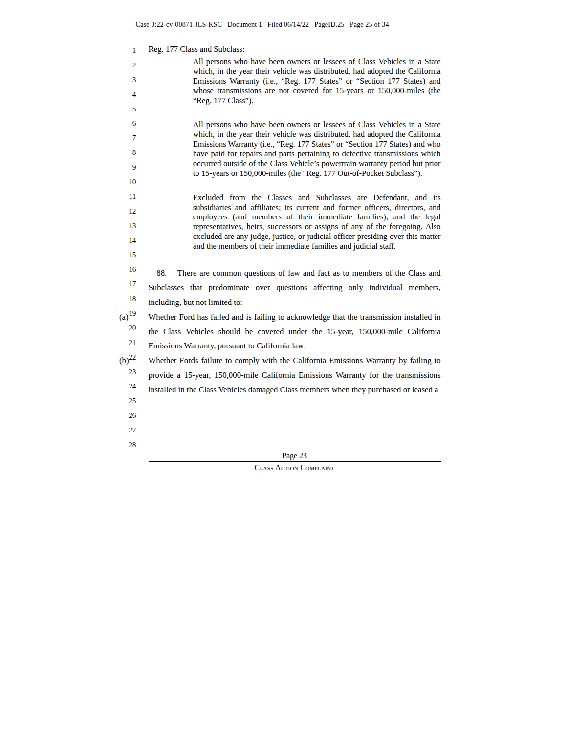Case 3:22-cv-00871-JLS-KSC Document 1 Filed 06/14/22 PageID.25 Page 25 of 34
1
2
3
4
5
6
7
8
9
10
11
12
13
14
15
16
17
18
19
20
21
22
23
24
25
26
27
28
Reg. 177 Class and Subclass:
All persons who have been owners or lessees of Class Vehicles in a State which, in the year their vehicle was distributed, had adopted the California Emissions Warranty (i.e., “Reg. 177 States” or “Section 177 States) and whose transmissions are not covered for 15-years or 150,000-miles (the “Reg. 177 Class”).
All persons who have been owners or lessees of Class Vehicles in a State which, in the year their vehicle was distributed, had adopted the California Emissions Warranty (i.e., “Reg. 177 States” or “Section 177 States) and who have paid for repairs and parts pertaining to defective transmissions which occurred outside of the Class Vehicle’s powertrain warranty period but prior to 15-years or 150,000-miles (the “Reg. 177 Out-of-Pocket Subclass”).
Excluded from the Classes and Subclasses are Defendant, and its subsidiaries and affiliates; its current and former officers, directors, and employees (and members of their immediate families); and the legal representatives, heirs, successors or assigns of any of the foregoing. Also excluded are any judge, justice, or judicial officer presiding over this matter and the members of their immediate families and judicial staff.
88. There are common questions of law and fact as to members of the Class and Subclasses that predominate over questions affecting only individual members, including, but not limited to:
(a) Whether Ford has failed and is failing to acknowledge that the transmission installed in the Class Vehicles should be covered under the 15-year, 150,000-mile California Emissions Warranty, pursuant to California law;
(b) Whether Fords failure to comply with the California Emissions Warranty by failing to provide a 15-year, 150,000-mile California Emissions Warranty for the transmissions installed in the Class Vehicles damaged Class members when they purchased or leased a
Page 23
Class Action Complaint